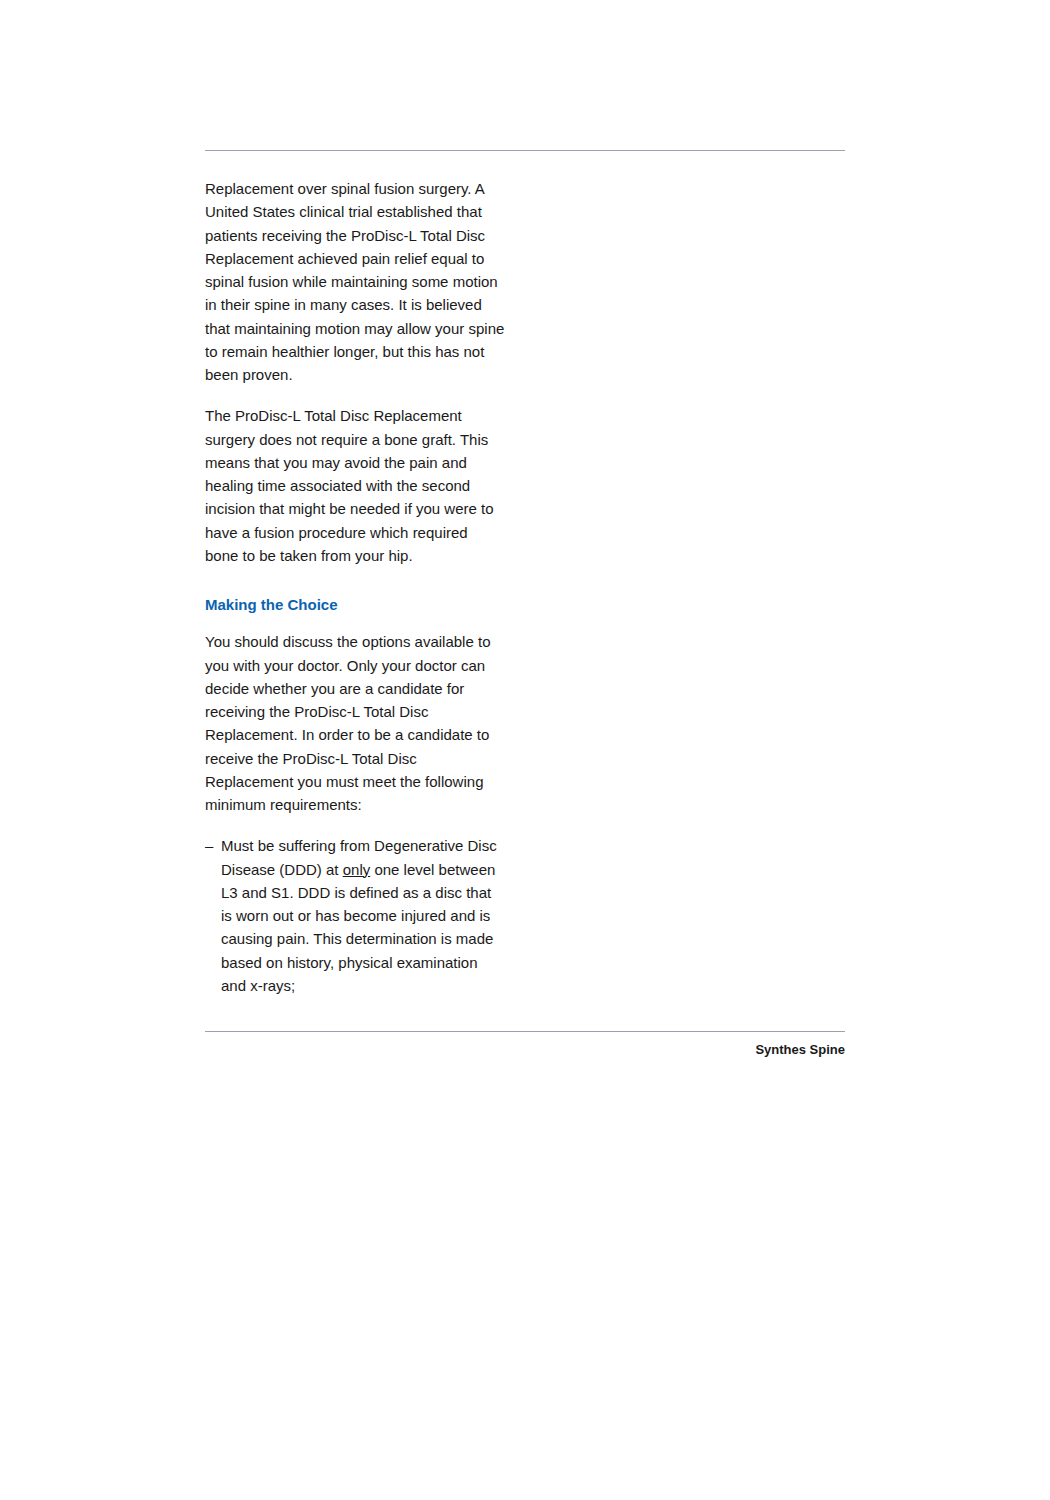Replacement over spinal fusion surgery. A United States clinical trial established that patients receiving the ProDisc-L Total Disc Replacement achieved pain relief equal to spinal fusion while maintaining some motion in their spine in many cases. It is believed that maintaining motion may allow your spine to remain healthier longer, but this has not been proven.
The ProDisc-L Total Disc Replacement surgery does not require a bone graft. This means that you may avoid the pain and healing time associated with the second incision that might be needed if you were to have a fusion procedure which required bone to be taken from your hip.
Making the Choice
You should discuss the options available to you with your doctor. Only your doctor can decide whether you are a candidate for receiving the ProDisc-L Total Disc Replacement. In order to be a candidate to receive the ProDisc-L Total Disc Replacement you must meet the following minimum requirements:
Must be suffering from Degenerative Disc Disease (DDD) at only one level between L3 and S1. DDD is defined as a disc that is worn out or has become injured and is causing pain. This determination is made based on history, physical examination and x-rays;
Synthes Spine